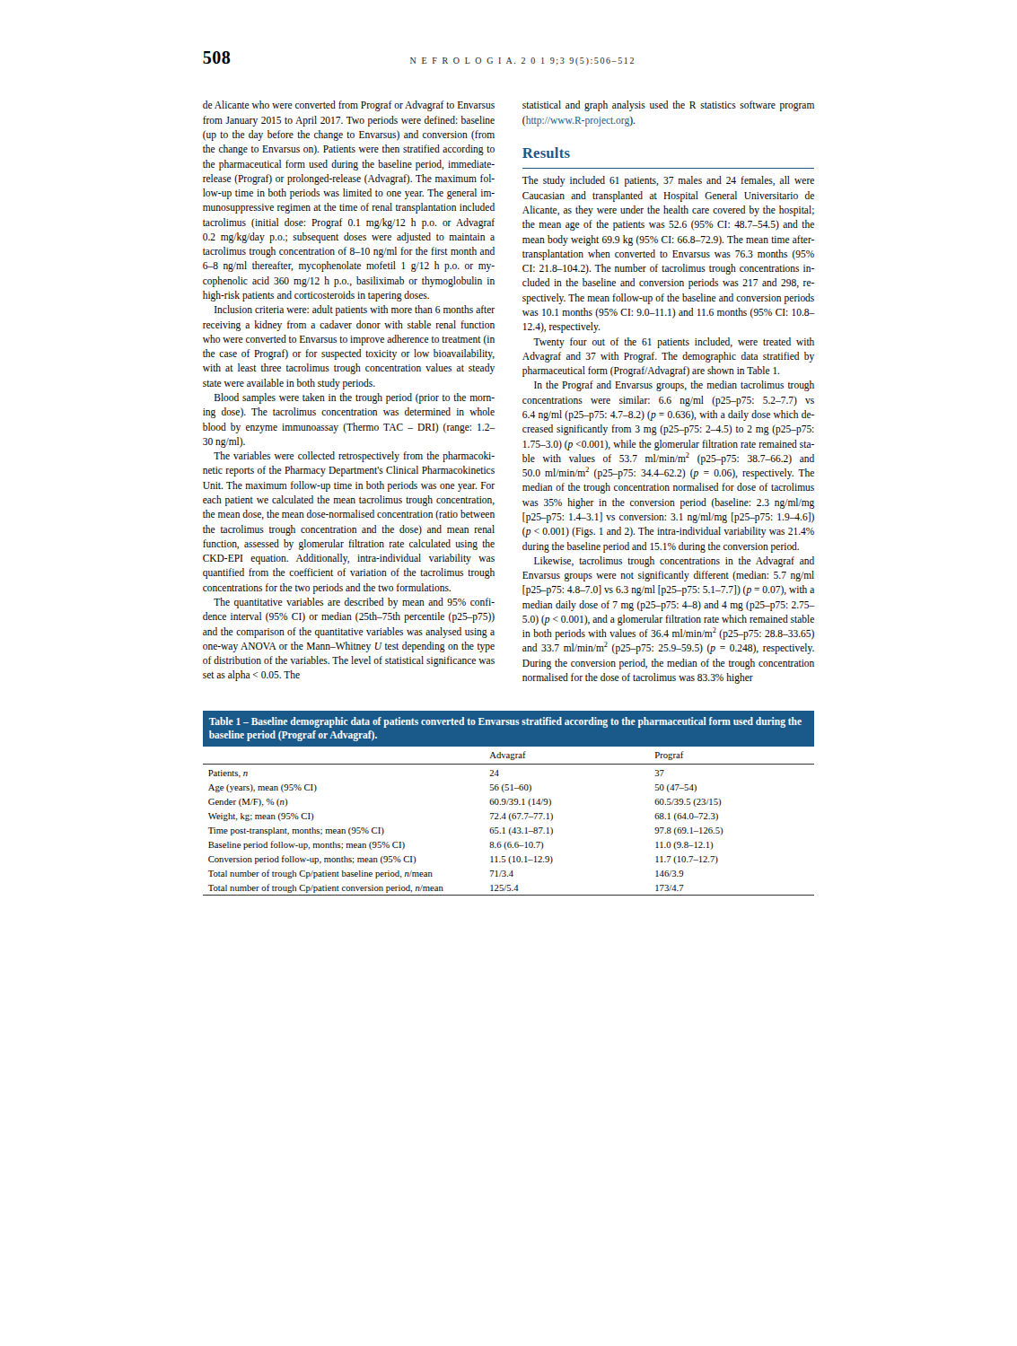508
n e f r o l o g i a. 2 0 1 9;3 9(5):506–512
de Alicante who were converted from Prograf or Advagraf to Envarsus from January 2015 to April 2017. Two periods were defined: baseline (up to the day before the change to Envarsus) and conversion (from the change to Envarsus on). Patients were then stratified according to the pharmaceutical form used during the baseline period, immediate-release (Prograf) or prolonged-release (Advagraf). The maximum follow-up time in both periods was limited to one year. The general immunosuppressive regimen at the time of renal transplantation included tacrolimus (initial dose: Prograf 0.1 mg/kg/12 h p.o. or Advagraf 0.2 mg/kg/day p.o.; subsequent doses were adjusted to maintain a tacrolimus trough concentration of 8–10 ng/ml for the first month and 6–8 ng/ml thereafter, mycophenolate mofetil 1 g/12 h p.o. or mycophenolic acid 360 mg/12 h p.o., basiliximab or thymoglobulin in high-risk patients and corticosteroids in tapering doses.
Inclusion criteria were: adult patients with more than 6 months after receiving a kidney from a cadaver donor with stable renal function who were converted to Envarsus to improve adherence to treatment (in the case of Prograf) or for suspected toxicity or low bioavailability, with at least three tacrolimus trough concentration values at steady state were available in both study periods.
Blood samples were taken in the trough period (prior to the morning dose). The tacrolimus concentration was determined in whole blood by enzyme immunoassay (Thermo TAC – DRI) (range: 1.2–30 ng/ml).
The variables were collected retrospectively from the pharmacokinetic reports of the Pharmacy Department's Clinical Pharmacokinetics Unit. The maximum follow-up time in both periods was one year. For each patient we calculated the mean tacrolimus trough concentration, the mean dose, the mean dose-normalised concentration (ratio between the tacrolimus trough concentration and the dose) and mean renal function, assessed by glomerular filtration rate calculated using the CKD-EPI equation. Additionally, intra-individual variability was quantified from the coefficient of variation of the tacrolimus trough concentrations for the two periods and the two formulations.
The quantitative variables are described by mean and 95% confidence interval (95% CI) or median (25th–75th percentile (p25–p75)) and the comparison of the quantitative variables was analysed using a one-way ANOVA or the Mann–Whitney U test depending on the type of distribution of the variables. The level of statistical significance was set as alpha < 0.05. The
statistical and graph analysis used the R statistics software program (http://www.R-project.org).
Results
The study included 61 patients, 37 males and 24 females, all were Caucasian and transplanted at Hospital General Universitario de Alicante, as they were under the health care covered by the hospital; the mean age of the patients was 52.6 (95% CI: 48.7–54.5) and the mean body weight 69.9 kg (95% CI: 66.8–72.9). The mean time after-transplantation when converted to Envarsus was 76.3 months (95% CI: 21.8–104.2). The number of tacrolimus trough concentrations included in the baseline and conversion periods was 217 and 298, respectively. The mean follow-up of the baseline and conversion periods was 10.1 months (95% CI: 9.0–11.1) and 11.6 months (95% CI: 10.8–12.4), respectively.
Twenty four out of the 61 patients included, were treated with Advagraf and 37 with Prograf. The demographic data stratified by pharmaceutical form (Prograf/Advagraf) are shown in Table 1.
In the Prograf and Envarsus groups, the median tacrolimus trough concentrations were similar: 6.6 ng/ml (p25–p75: 5.2–7.7) vs 6.4 ng/ml (p25–p75: 4.7–8.2) (p = 0.636), with a daily dose which decreased significantly from 3 mg (p25–p75: 2–4.5) to 2 mg (p25–p75: 1.75–3.0) (p <0.001), while the glomerular filtration rate remained stable with values of 53.7 ml/min/m2 (p25–p75: 38.7–66.2) and 50.0 ml/min/m2 (p25–p75: 34.4–62.2) (p = 0.06), respectively. The median of the trough concentration normalised for dose of tacrolimus was 35% higher in the conversion period (baseline: 2.3 ng/ml/mg [p25–p75: 1.4–3.1] vs conversion: 3.1 ng/ml/mg [p25–p75: 1.9–4.6]) (p < 0.001) (Figs. 1 and 2). The intra-individual variability was 21.4% during the baseline period and 15.1% during the conversion period.
Likewise, tacrolimus trough concentrations in the Advagraf and Envarsus groups were not significantly different (median: 5.7 ng/ml [p25–p75: 4.8–7.0] vs 6.3 ng/ml [p25–p75: 5.1–7.7]) (p = 0.07), with a median daily dose of 7 mg (p25–p75: 4–8) and 4 mg (p25–p75: 2.75–5.0) (p < 0.001), and a glomerular filtration rate which remained stable in both periods with values of 36.4 ml/min/m2 (p25–p75: 28.8–33.65) and 33.7 ml/min/m2 (p25–p75: 25.9–59.5) (p = 0.248), respectively. During the conversion period, the median of the trough concentration normalised for the dose of tacrolimus was 83.3% higher
Table 1 – Baseline demographic data of patients converted to Envarsus stratified according to the pharmaceutical form used during the baseline period (Prograf or Advagraf).
| | Advagraf | Prograf |
| --- | --- | --- |
| Patients, n | 24 | 37 |
| Age (years), mean (95% CI) | 56 (51–60) | 50 (47–54) |
| Gender (M/F), % ( n ) | 60.9/39.1 (14/9) | 60.5/39.5 (23/15) |
| Weight, kg; mean (95% CI) | 72.4 (67.7–77.1) | 68.1 (64.0–72.3) |
| Time post-transplant, months; mean (95% CI) | 65.1 (43.1–87.1) | 97.8 (69.1–126.5) |
| Baseline period follow-up, months; mean (95% CI) | 8.6 (6.6–10.7) | 11.0 (9.8–12.1) |
| Conversion period follow-up, months; mean (95% CI) | 11.5 (10.1–12.9) | 11.7 (10.7–12.7) |
| Total number of trough Cp/patient baseline period, n /mean | 71/3.4 | 146/3.9 |
| Total number of trough Cp/patient conversion period, n /mean | 125/5.4 | 173/4.7 |